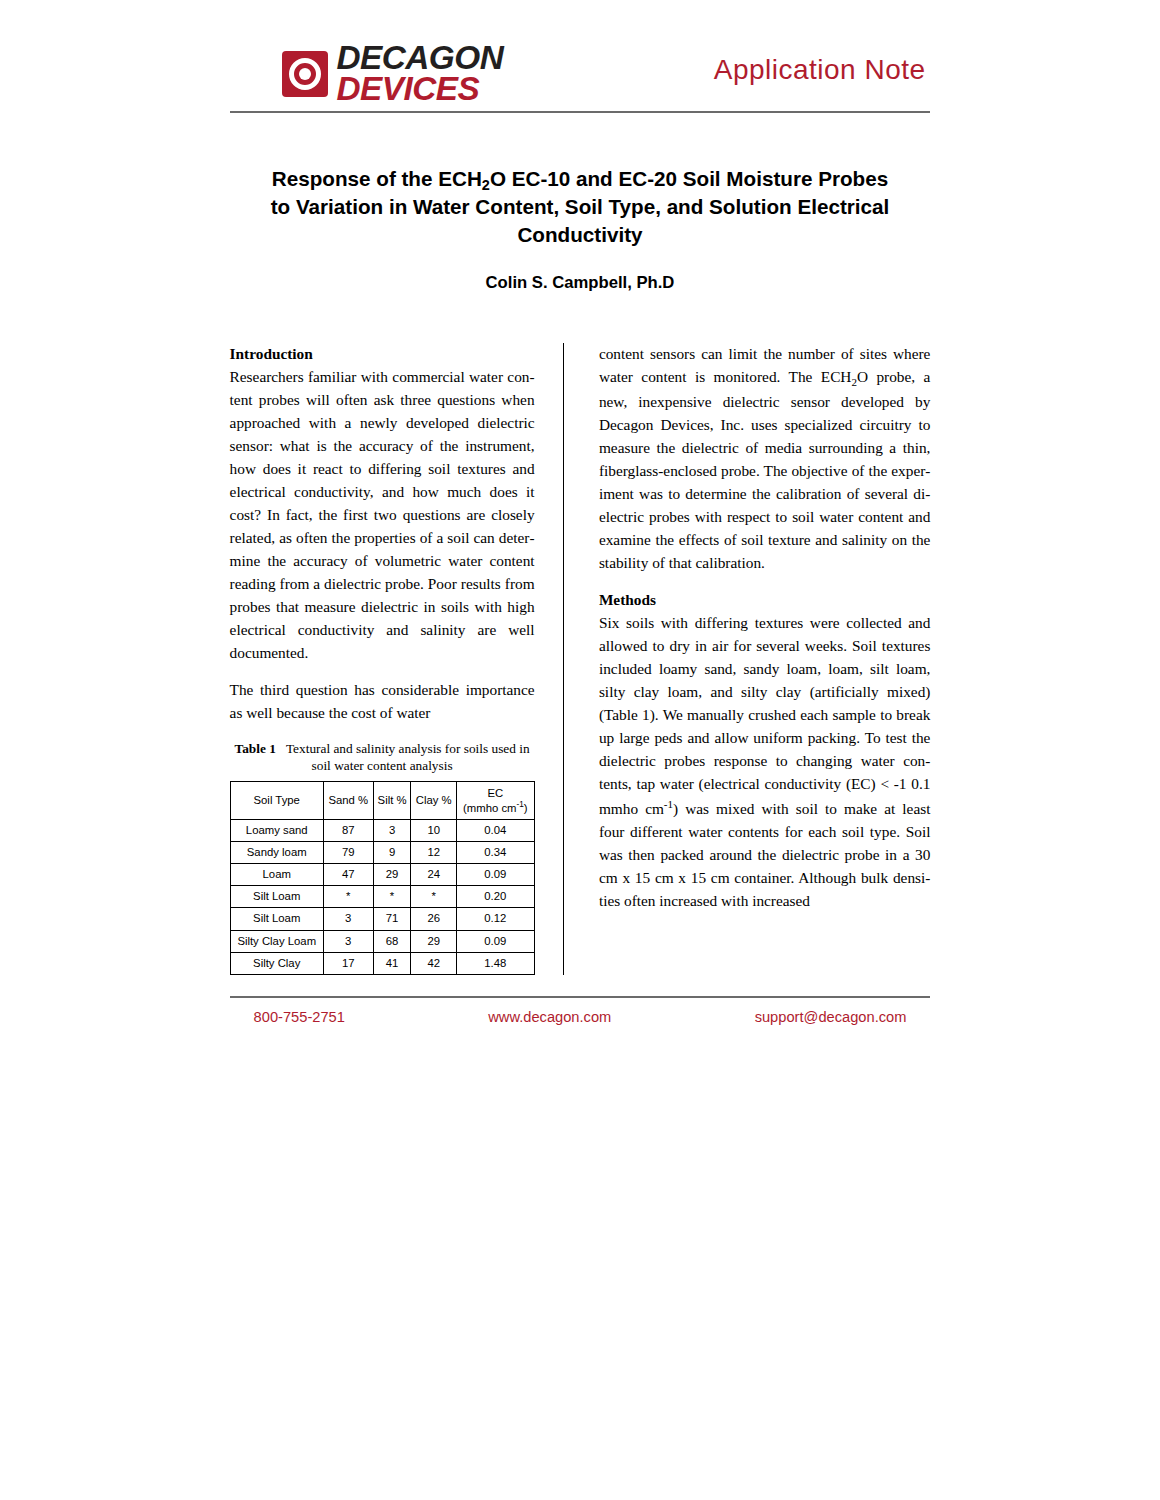DECAGON DEVICES
Application Note
Response of the ECH2O EC-10 and EC-20 Soil Moisture Probes to Variation in Water Content, Soil Type, and Solution Electrical Conductivity
Colin S. Campbell, Ph.D
Introduction
Researchers familiar with commercial water content probes will often ask three questions when approached with a newly developed dielectric sensor: what is the accuracy of the instrument, how does it react to differing soil textures and electrical conductivity, and how much does it cost? In fact, the first two questions are closely related, as often the properties of a soil can determine the accuracy of volumetric water content reading from a dielectric probe. Poor results from probes that measure dielectric in soils with high electrical conductivity and salinity are well documented.
The third question has considerable importance as well because the cost of water
Table 1 Textural and salinity analysis for soils used in soil water content analysis
| Soil Type | Sand % | Silt % | Clay % | EC (mmho cm -1 ) |
| --- | --- | --- | --- | --- |
| Loamy sand | 87 | 3 | 10 | 0.04 |
| Sandy loam | 79 | 9 | 12 | 0.34 |
| Loam | 47 | 29 | 24 | 0.09 |
| Silt Loam | * | * | * | 0.20 |
| Silt Loam | 3 | 71 | 26 | 0.12 |
| Silty Clay Loam | 3 | 68 | 29 | 0.09 |
| Silty Clay | 17 | 41 | 42 | 1.48 |
content sensors can limit the number of sites where water content is monitored. The ECH2O probe, a new, inexpensive dielectric sensor developed by Decagon Devices, Inc. uses specialized circuitry to measure the dielectric of media surrounding a thin, fiberglass-enclosed probe. The objective of the experiment was to determine the calibration of several dielectric probes with respect to soil water content and examine the effects of soil texture and salinity on the stability of that calibration.
Methods
Six soils with differing textures were collected and allowed to dry in air for several weeks. Soil textures included loamy sand, sandy loam, loam, silt loam, silty clay loam, and silty clay (artificially mixed) (Table 1). We manually crushed each sample to break up large peds and allow uniform packing. To test the dielectric probes response to changing water contents, tap water (electrical conductivity (EC) < -1 0.1 mmho cm-1) was mixed with soil to make at least four different water contents for each soil type. Soil was then packed around the dielectric probe in a 30 cm x 15 cm x 15 cm container. Although bulk densities often increased with increased
800-755-2751 www.decagon.com support@decagon.com